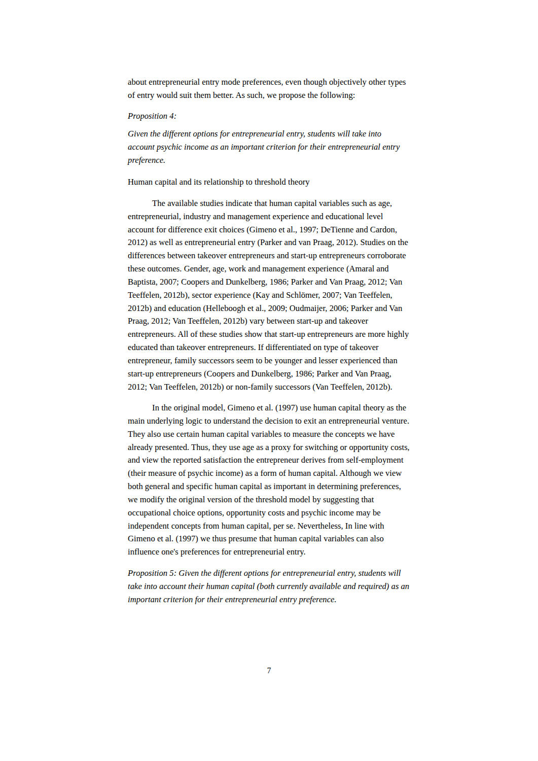about entrepreneurial entry mode preferences, even though objectively other types of entry would suit them better. As such, we propose the following:
Proposition 4:
Given the different options for entrepreneurial entry, students will take into account psychic income as an important criterion for their entrepreneurial entry preference.
Human capital and its relationship to threshold theory
The available studies indicate that human capital variables such as age, entrepreneurial, industry and management experience and educational level account for difference exit choices (Gimeno et al., 1997; DeTienne and Cardon, 2012) as well as entrepreneurial entry (Parker and van Praag, 2012). Studies on the differences between takeover entrepreneurs and start-up entrepreneurs corroborate these outcomes. Gender, age, work and management experience (Amaral and Baptista, 2007; Coopers and Dunkelberg, 1986; Parker and Van Praag, 2012; Van Teeffelen, 2012b), sector experience (Kay and Schlömer, 2007; Van Teeffelen, 2012b) and education (Helleboogh et al., 2009; Oudmaijer, 2006; Parker and Van Praag, 2012; Van Teeffelen, 2012b) vary between start-up and takeover entrepreneurs. All of these studies show that start-up entrepreneurs are more highly educated than takeover entrepreneurs. If differentiated on type of takeover entrepreneur, family successors seem to be younger and lesser experienced than start-up entrepreneurs (Coopers and Dunkelberg, 1986; Parker and Van Praag, 2012; Van Teeffelen, 2012b) or non-family successors (Van Teeffelen, 2012b).
In the original model, Gimeno et al. (1997) use human capital theory as the main underlying logic to understand the decision to exit an entrepreneurial venture. They also use certain human capital variables to measure the concepts we have already presented. Thus, they use age as a proxy for switching or opportunity costs, and view the reported satisfaction the entrepreneur derives from self-employment (their measure of psychic income) as a form of human capital. Although we view both general and specific human capital as important in determining preferences, we modify the original version of the threshold model by suggesting that occupational choice options, opportunity costs and psychic income may be independent concepts from human capital, per se. Nevertheless, In line with Gimeno et al. (1997) we thus presume that human capital variables can also influence one's preferences for entrepreneurial entry.
Proposition 5: Given the different options for entrepreneurial entry, students will take into account their human capital (both currently available and required) as an important criterion for their entrepreneurial entry preference.
7